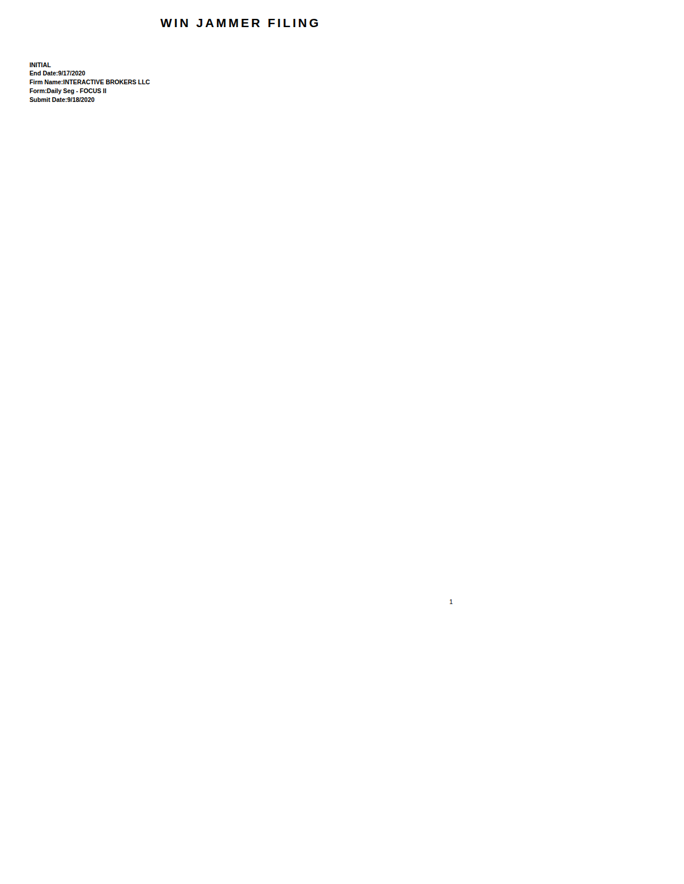WIN JAMMER FILING
INITIAL
End Date:9/17/2020
Firm Name:INTERACTIVE BROKERS LLC
Form:Daily Seg - FOCUS II
Submit Date:9/18/2020
1